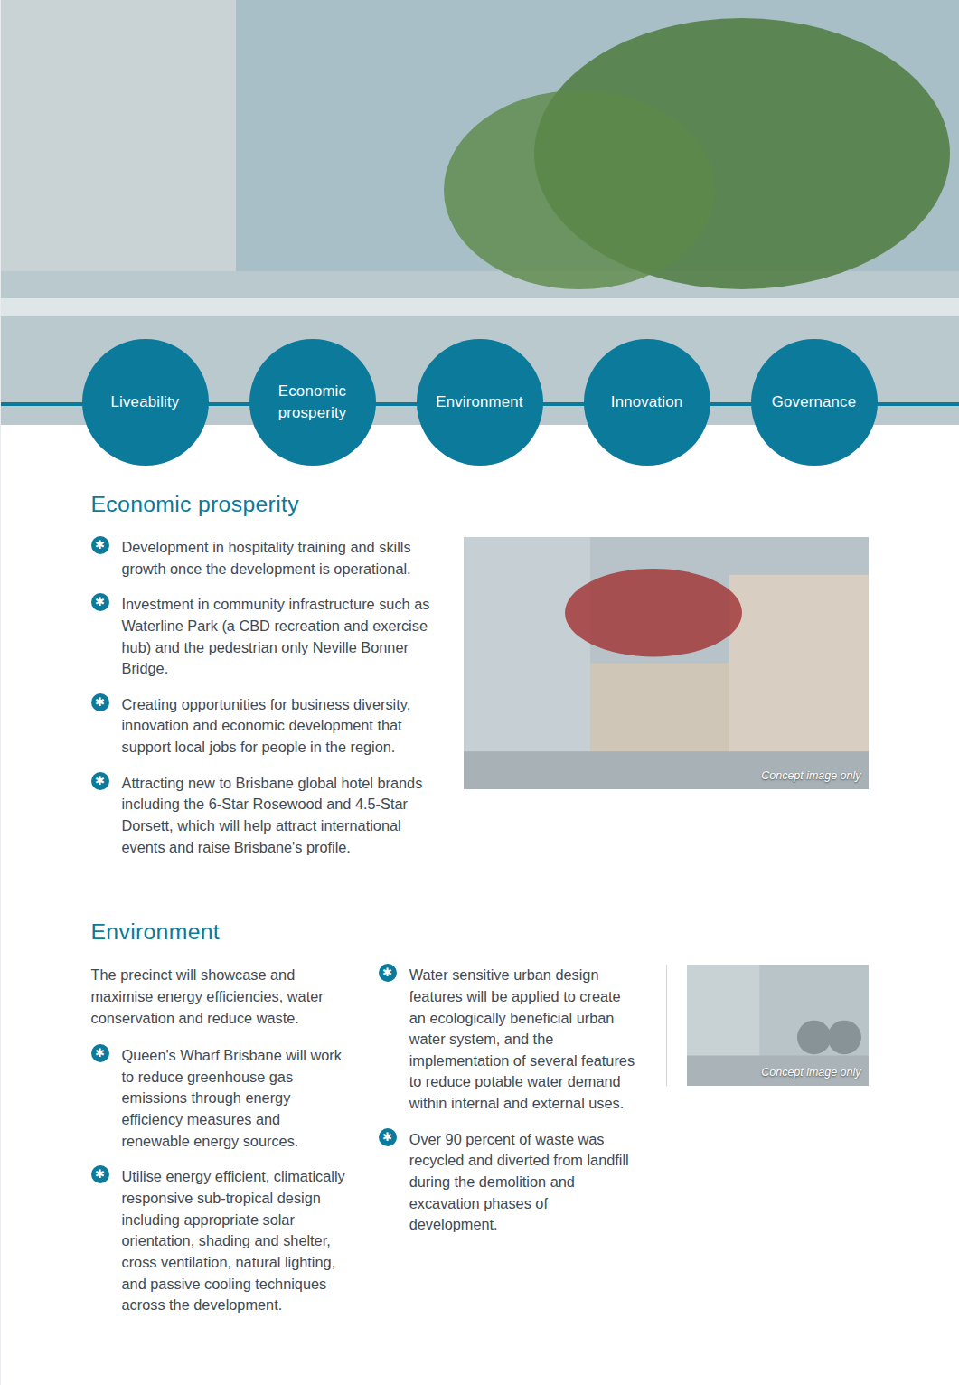Liveability
Economic
prosperity
Environment
Innovation
Governance
Economic prosperity
Development in hospitality training and skills growth once the development is operational.
Investment in community infrastructure such as Waterline Park (a CBD recreation and exercise hub) and the pedestrian only Neville Bonner Bridge.
Creating opportunities for business diversity, innovation and economic development that support local jobs for people in the region.
Attracting new to Brisbane global hotel brands including the 6-Star Rosewood and 4.5-Star Dorsett, which will help attract international events and raise Brisbane's profile.
Concept image only
Environment
The precinct will showcase and maximise energy efficiencies, water conservation and reduce waste.
Queen's Wharf Brisbane will work to reduce greenhouse gas emissions through energy efficiency measures and renewable energy sources.
Utilise energy efficient, climatically responsive sub-tropical design including appropriate solar orientation, shading and shelter, cross ventilation, natural lighting, and passive cooling techniques across the development.
Water sensitive urban design features will be applied to create an ecologically beneficial urban water system, and the implementation of several features to reduce potable water demand within internal and external uses.
Over 90 percent of waste was recycled and diverted from landfill during the demolition and excavation phases of development.
Concept image only